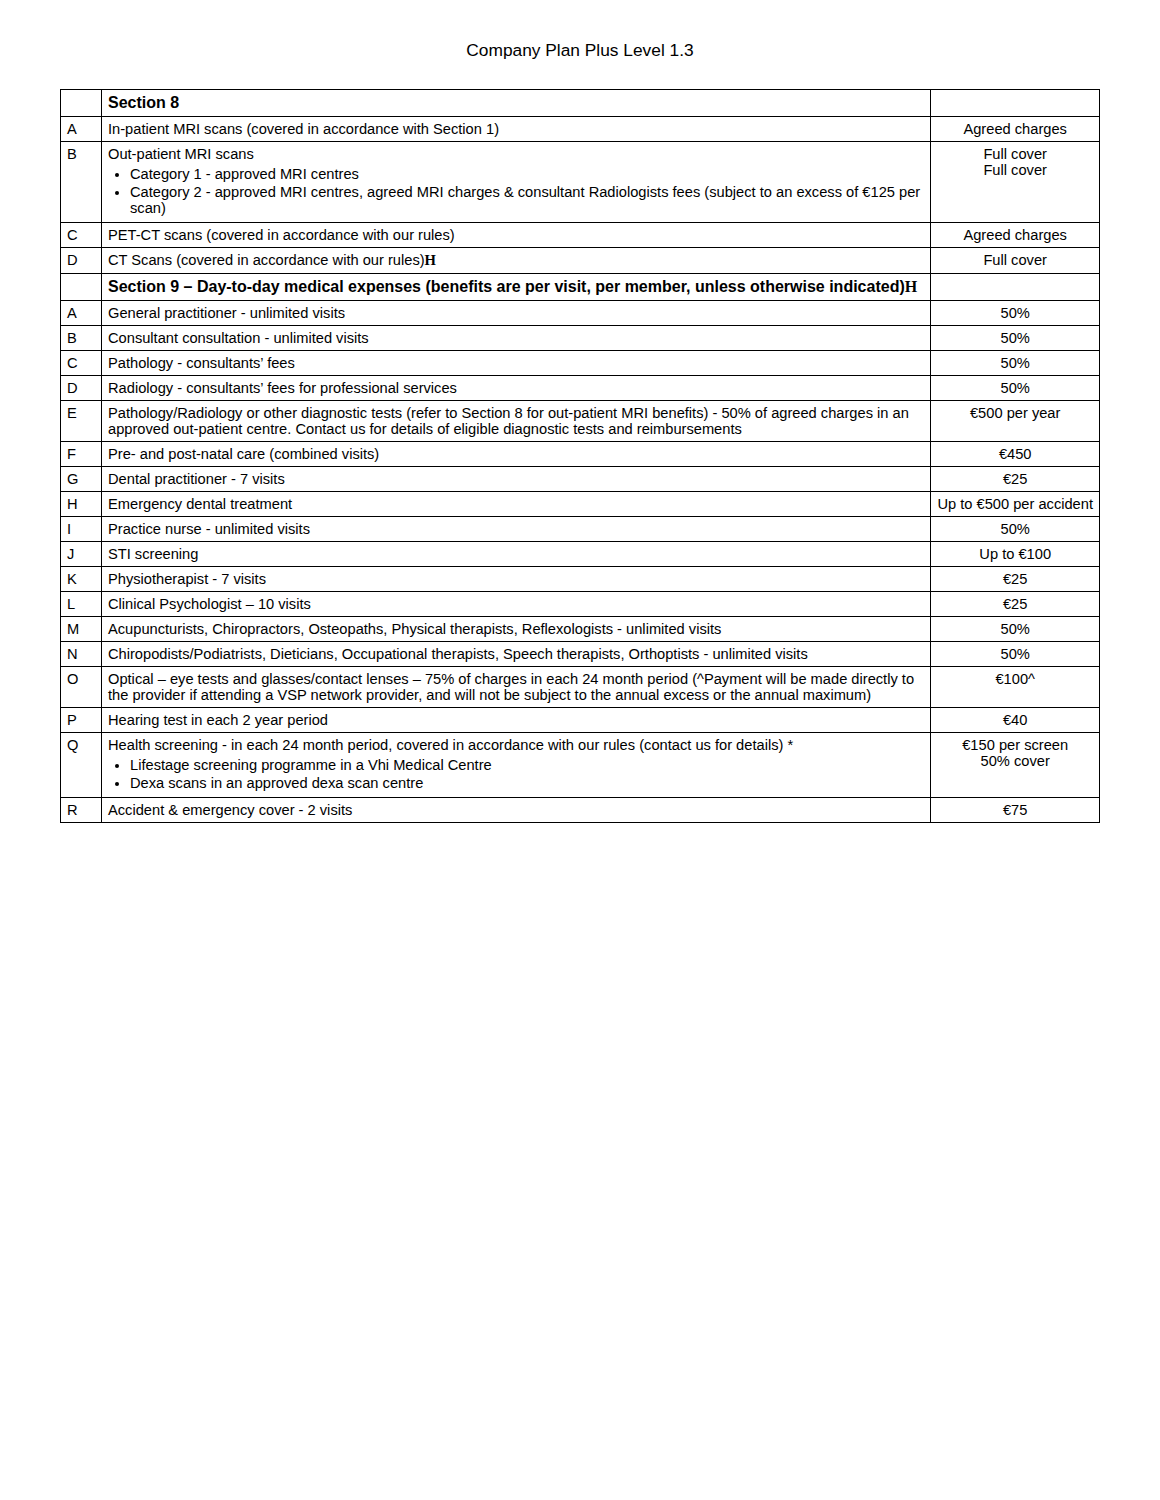Company Plan Plus Level 1.3
| | Section 8 | |
| A | In-patient MRI scans (covered in accordance with Section 1) | Agreed charges |
| B | Out-patient MRI scans Category 1 - approved MRI centres Category 2 - approved MRI centres, agreed MRI charges & consultant Radiologists fees (subject to an excess of €125 per scan) | Full cover Full cover |
| C | PET-CT scans (covered in accordance with our rules) | Agreed charges |
| D | CT Scans (covered in accordance with our rules) H | Full cover |
| | Section 9 – Day-to-day medical expenses (benefits are per visit, per member, unless otherwise indicated) H | |
| A | General practitioner - unlimited visits | 50% |
| B | Consultant consultation - unlimited visits | 50% |
| C | Pathology - consultants’ fees | 50% |
| D | Radiology - consultants’ fees for professional services | 50% |
| E | Pathology/Radiology or other diagnostic tests (refer to Section 8 for out-patient MRI benefits) - 50% of agreed charges in an approved out-patient centre. Contact us for details of eligible diagnostic tests and reimbursements | €500 per year |
| F | Pre- and post-natal care (combined visits) | €450 |
| G | Dental practitioner - 7 visits | €25 |
| H | Emergency dental treatment | Up to €500 per accident |
| I | Practice nurse - unlimited visits | 50% |
| J | STI screening | Up to €100 |
| K | Physiotherapist - 7 visits | €25 |
| L | Clinical Psychologist – 10 visits | €25 |
| M | Acupuncturists, Chiropractors, Osteopaths, Physical therapists, Reflexologists - unlimited visits | 50% |
| N | Chiropodists/Podiatrists, Dieticians, Occupational therapists, Speech therapists, Orthoptists - unlimited visits | 50% |
| O | Optical – eye tests and glasses/contact lenses – 75% of charges in each 24 month period (^Payment will be made directly to the provider if attending a VSP network provider, and will not be subject to the annual excess or the annual maximum) | €100^ |
| P | Hearing test in each 2 year period | €40 |
| Q | Health screening - in each 24 month period, covered in accordance with our rules (contact us for details) * Lifestage screening programme in a Vhi Medical Centre Dexa scans in an approved dexa scan centre | €150 per screen 50% cover |
| R | Accident & emergency cover - 2 visits | €75 |